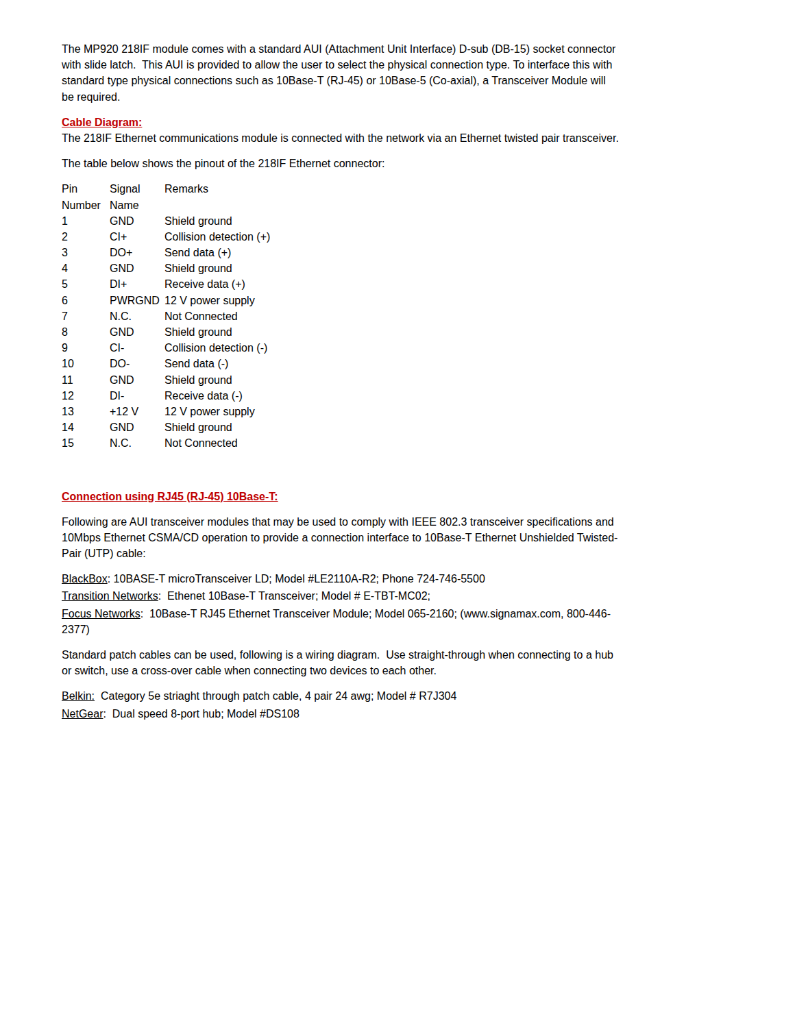The MP920 218IF module comes with a standard AUI (Attachment Unit Interface) D-sub (DB-15) socket connector with slide latch. This AUI is provided to allow the user to select the physical connection type. To interface this with standard type physical connections such as 10Base-T (RJ-45) or 10Base-5 (Co-axial), a Transceiver Module will be required.
Cable Diagram:
The 218IF Ethernet communications module is connected with the network via an Ethernet twisted pair transceiver.
The table below shows the pinout of the 218IF Ethernet connector:
| Pin Number | Signal Name | Remarks |
| 1 | GND | Shield ground |
| 2 | CI+ | Collision detection (+) |
| 3 | DO+ | Send data (+) |
| 4 | GND | Shield ground |
| 5 | DI+ | Receive data (+) |
| 6 | PWRGND | 12 V power supply |
| 7 | N.C. | Not Connected |
| 8 | GND | Shield ground |
| 9 | CI- | Collision detection (-) |
| 10 | DO- | Send data (-) |
| 11 | GND | Shield ground |
| 12 | DI- | Receive data (-) |
| 13 | +12 V | 12 V power supply |
| 14 | GND | Shield ground |
| 15 | N.C. | Not Connected |
Connection using RJ45 (RJ-45) 10Base-T:
Following are AUI transceiver modules that may be used to comply with IEEE 802.3 transceiver specifications and 10Mbps Ethernet CSMA/CD operation to provide a connection interface to 10Base-T Ethernet Unshielded Twisted-Pair (UTP) cable:
BlackBox: 10BASE-T microTransceiver LD; Model #LE2110A-R2; Phone 724-746-5500
Transition Networks: Ethenet 10Base-T Transceiver; Model # E-TBT-MC02;
Focus Networks: 10Base-T RJ45 Ethernet Transceiver Module; Model 065-2160; (www.signamax.com, 800-446-2377)
Standard patch cables can be used, following is a wiring diagram. Use straight-through when connecting to a hub or switch, use a cross-over cable when connecting two devices to each other.
Belkin: Category 5e striaght through patch cable, 4 pair 24 awg; Model # R7J304
NetGear: Dual speed 8-port hub; Model #DS108